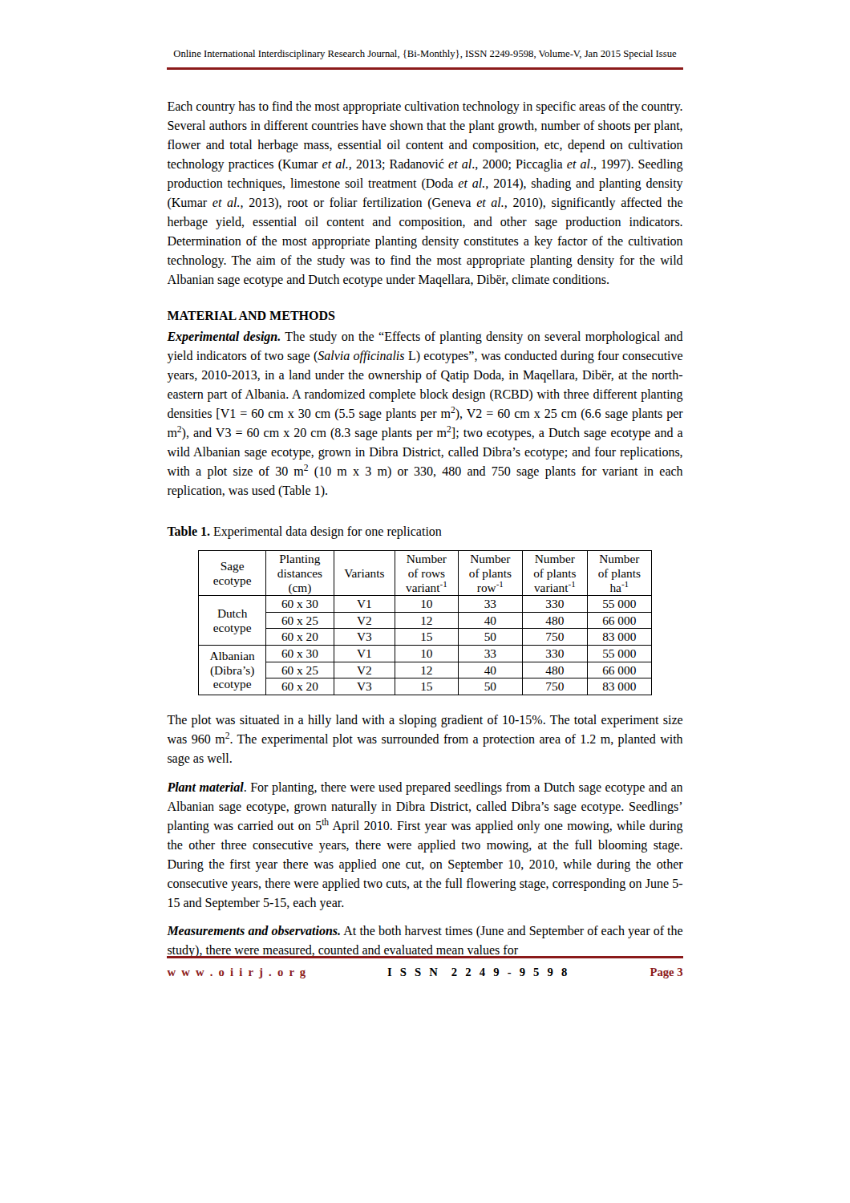Online International Interdisciplinary Research Journal, {Bi-Monthly}, ISSN 2249-9598, Volume-V, Jan 2015 Special Issue
Each country has to find the most appropriate cultivation technology in specific areas of the country. Several authors in different countries have shown that the plant growth, number of shoots per plant, flower and total herbage mass, essential oil content and composition, etc, depend on cultivation technology practices (Kumar et al., 2013; Radanović et al., 2000; Piccaglia et al., 1997). Seedling production techniques, limestone soil treatment (Doda et al., 2014), shading and planting density (Kumar et al., 2013), root or foliar fertilization (Geneva et al., 2010), significantly affected the herbage yield, essential oil content and composition, and other sage production indicators. Determination of the most appropriate planting density constitutes a key factor of the cultivation technology. The aim of the study was to find the most appropriate planting density for the wild Albanian sage ecotype and Dutch ecotype under Maqellara, Dibër, climate conditions.
MATERIAL AND METHODS
Experimental design. The study on the “Effects of planting density on several morphological and yield indicators of two sage (Salvia officinalis L) ecotypes”, was conducted during four consecutive years, 2010-2013, in a land under the ownership of Qatip Doda, in Maqellara, Dibër, at the north-eastern part of Albania. A randomized complete block design (RCBD) with three different planting densities [V1 = 60 cm x 30 cm (5.5 sage plants per m2), V2 = 60 cm x 25 cm (6.6 sage plants per m2), and V3 = 60 cm x 20 cm (8.3 sage plants per m2]; two ecotypes, a Dutch sage ecotype and a wild Albanian sage ecotype, grown in Dibra District, called Dibra’s ecotype; and four replications, with a plot size of 30 m2 (10 m x 3 m) or 330, 480 and 750 sage plants for variant in each replication, was used (Table 1).
Table 1. Experimental data design for one replication
| Sage ecotype | Planting distances (cm) | Variants | Number of rows variant -1 | Number of plants row -1 | Number of plants variant -1 | Number of plants ha -1 |
| --- | --- | --- | --- | --- | --- | --- |
| Dutch ecotype | 60 x 30 | V1 | 10 | 33 | 330 | 55 000 |
| 60 x 25 | V2 | 12 | 40 | 480 | 66 000 |
| 60 x 20 | V3 | 15 | 50 | 750 | 83 000 |
| Albanian (Dibra’s) ecotype | 60 x 30 | V1 | 10 | 33 | 330 | 55 000 |
| 60 x 25 | V2 | 12 | 40 | 480 | 66 000 |
| 60 x 20 | V3 | 15 | 50 | 750 | 83 000 |
The plot was situated in a hilly land with a sloping gradient of 10-15%. The total experiment size was 960 m2. The experimental plot was surrounded from a protection area of 1.2 m, planted with sage as well.
Plant material. For planting, there were used prepared seedlings from a Dutch sage ecotype and an Albanian sage ecotype, grown naturally in Dibra District, called Dibra’s sage ecotype. Seedlings’ planting was carried out on 5th April 2010. First year was applied only one mowing, while during the other three consecutive years, there were applied two mowing, at the full blooming stage. During the first year there was applied one cut, on September 10, 2010, while during the other consecutive years, there were applied two cuts, at the full flowering stage, corresponding on June 5-15 and September 5-15, each year.
Measurements and observations. At the both harvest times (June and September of each year of the study), there were measured, counted and evaluated mean values for
w w w . o i i r j . o r g I S S N 2 2 4 9 - 9 5 9 8 Page 3